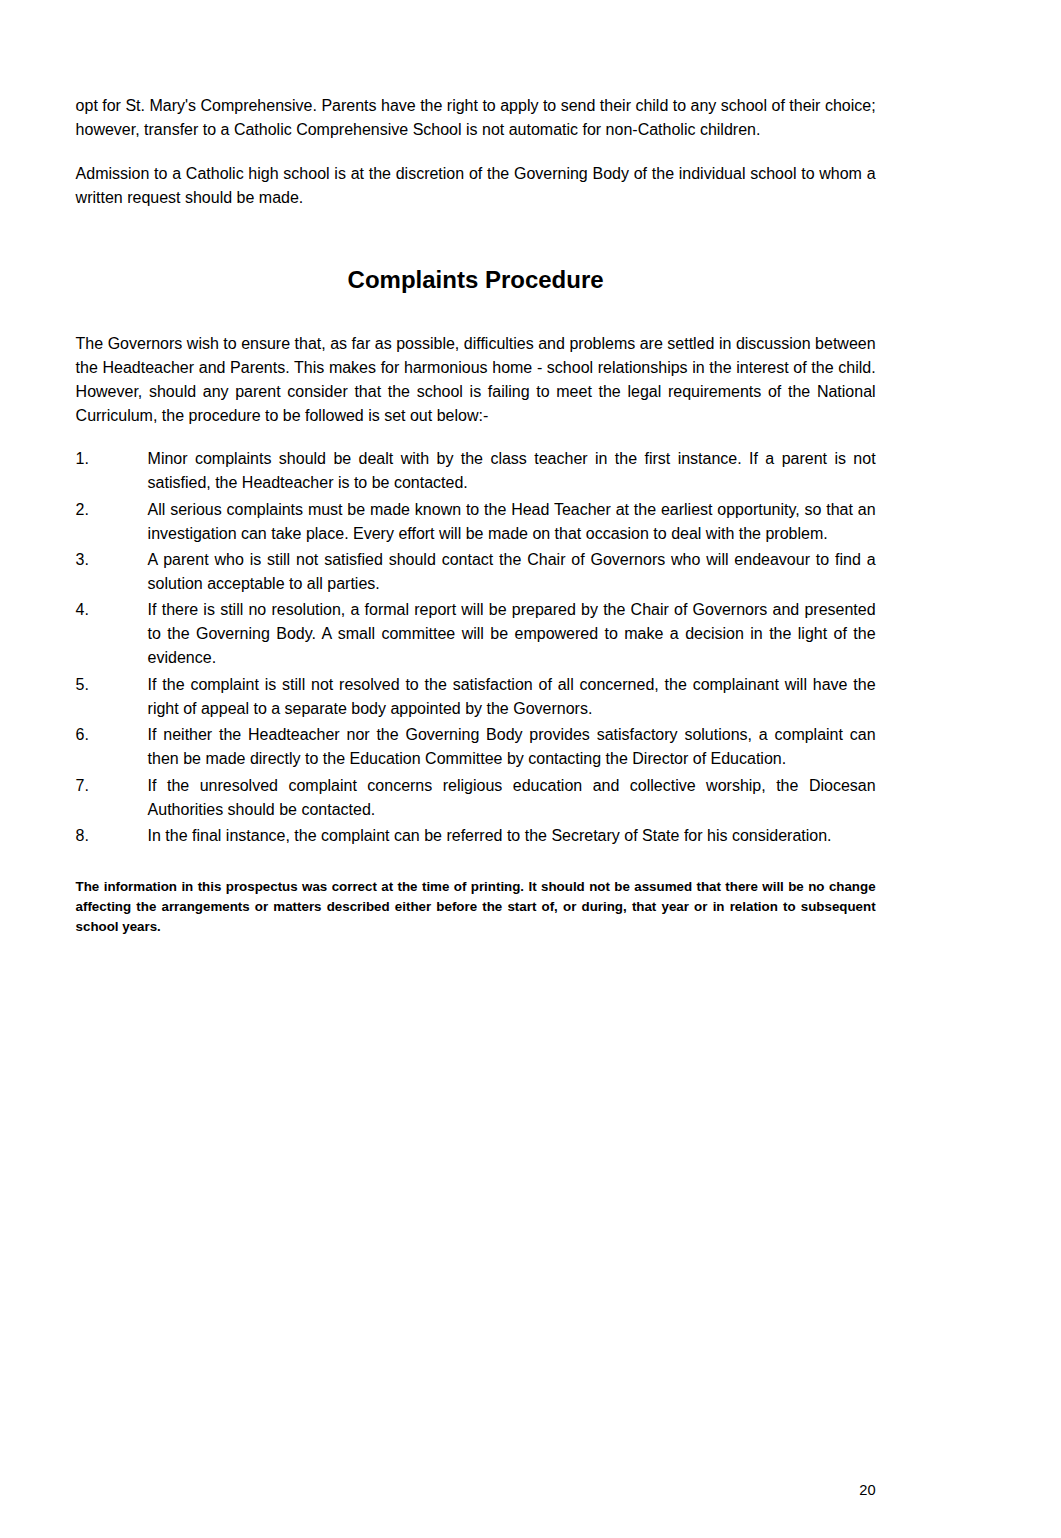opt for St. Mary's Comprehensive. Parents have the right to apply to send their child to any school of their choice; however, transfer to a Catholic Comprehensive School is not automatic for non-Catholic children.
Admission to a Catholic high school is at the discretion of the Governing Body of the individual school to whom a written request should be made.
Complaints Procedure
The Governors wish to ensure that, as far as possible, difficulties and problems are settled in discussion between the Headteacher and Parents. This makes for harmonious home - school relationships in the interest of the child. However, should any parent consider that the school is failing to meet the legal requirements of the National Curriculum, the procedure to be followed is set out below:-
Minor complaints should be dealt with by the class teacher in the first instance. If a parent is not satisfied, the Headteacher is to be contacted.
All serious complaints must be made known to the Head Teacher at the earliest opportunity, so that an investigation can take place. Every effort will be made on that occasion to deal with the problem.
A parent who is still not satisfied should contact the Chair of Governors who will endeavour to find a solution acceptable to all parties.
If there is still no resolution, a formal report will be prepared by the Chair of Governors and presented to the Governing Body. A small committee will be empowered to make a decision in the light of the evidence.
If the complaint is still not resolved to the satisfaction of all concerned, the complainant will have the right of appeal to a separate body appointed by the Governors.
If neither the Headteacher nor the Governing Body provides satisfactory solutions, a complaint can then be made directly to the Education Committee by contacting the Director of Education.
If the unresolved complaint concerns religious education and collective worship, the Diocesan Authorities should be contacted.
In the final instance, the complaint can be referred to the Secretary of State for his consideration.
The information in this prospectus was correct at the time of printing. It should not be assumed that there will be no change affecting the arrangements or matters described either before the start of, or during, that year or in relation to subsequent school years.
20